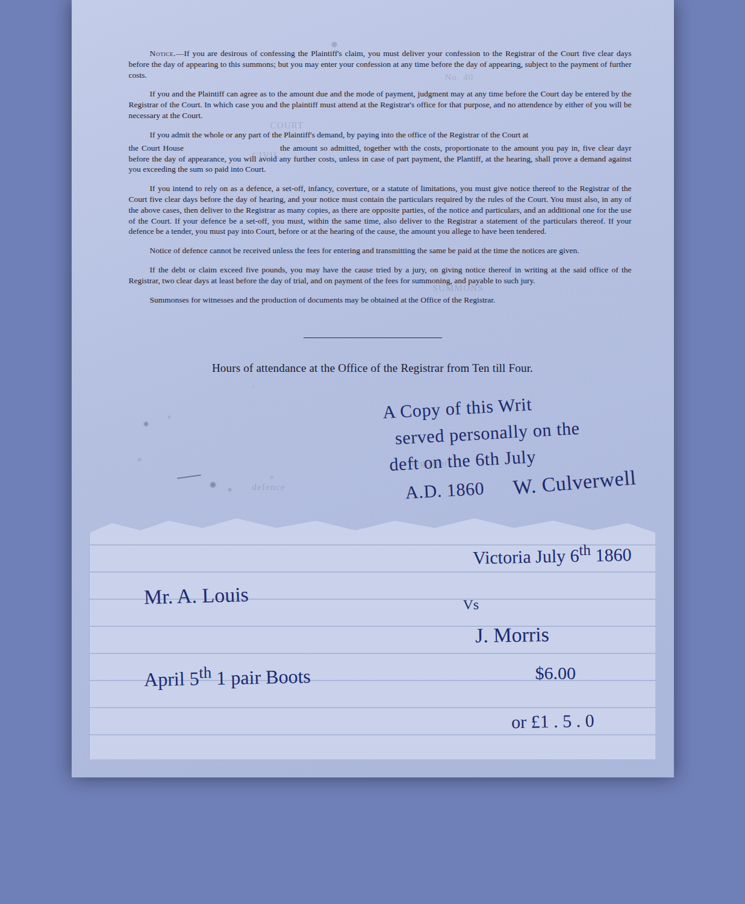●
No. 40
COURT
CIVIL
SUMMONS
Registrar
defence
Notice.—If you are desirous of confessing the Plaintiff's claim, you must deliver your confession to the Registrar of the Court five clear days before the day of appearing to this summons; but you may enter your confession at any time before the day of appearing, subject to the payment of further costs.
If you and the Plaintiff can agree as to the amount due and the mode of payment, judgment may at any time before the Court day be entered by the Registrar of the Court. In which case you and the plaintiff must attend at the Registrar's office for that purpose, and no attendence by either of you will be necessary at the Court.
If you admit the whole or any part of the Plaintiff's demand, by paying into the office of the Registrar of the Court at
the Court House the amount so admitted, together with the costs, proportionate to the amount you pay in, five clear dayr before the day of appearance, you will avoid any further costs, unless in case of part payment, the Plantiff, at the hearing, shall prove a demand against you exceeding the sum so paid into Court.
If you intend to rely on as a defence, a set-off, infancy, coverture, or a statute of limitations, you must give notice thereof to the Registrar of the Court five clear days before the day of hearing, and your notice must contain the particulars required by the rules of the Court. You must also, in any of the above cases, then deliver to the Registrar as many copies, as there are opposite parties, of the notice and particulars, and an additional one for the use of the Court. If your defence be a set-off, you must, within the same time, also deliver to the Registrar a statement of the particulars thereof. If your defence be a tender, you must pay into Court, before or at the hearing of the cause, the amount you allege to have been tendered.
Notice of defence cannot be received unless the fees for entering and transmitting the same be paid at the time the notices are given.
If the debt or claim exceed five pounds, you may have the cause tried by a jury, on giving notice thereof in writing at the said office of the Registrar, two clear days at least before the day of trial, and on payment of the fees for summoning, and payable to such jury.
Summonses for witnesses and the production of documents may be obtained at the Office of the Registrar.
Hours of attendance at the Office of the Registrar from Ten till Four.
A Copy of this Writ
served personally on the
deft on the 6th July
A.D. 1860 W. Culverwell
Victoria July 6th 1860
Mr. A. Louis
Vs
J. Morris
April 5th 1 pair Boots
$6.00
or £1 . 5 . 0